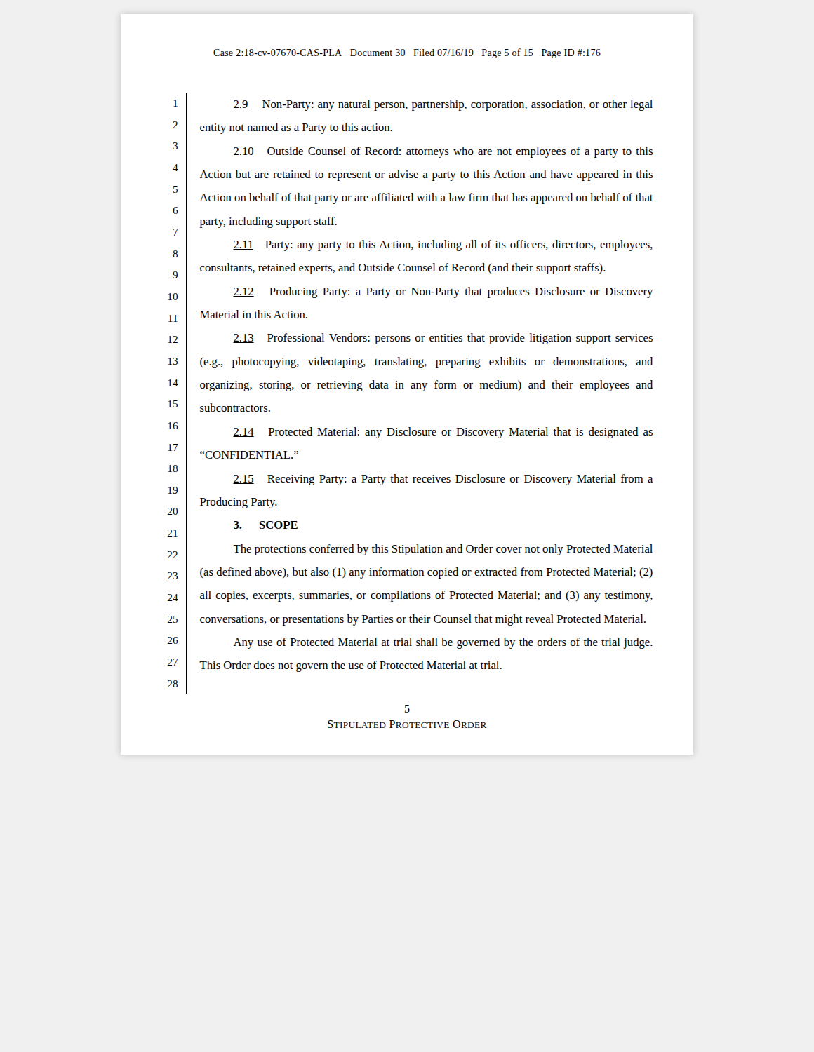Case 2:18-cv-07670-CAS-PLA Document 30 Filed 07/16/19 Page 5 of 15 Page ID #:176
1
2
3
4
5
6
7
8
9
10
11
12
13
14
15
16
17
18
19
20
21
22
23
24
25
26
27
28
2.9 Non-Party: any natural person, partnership, corporation, association, or other legal entity not named as a Party to this action.
2.10 Outside Counsel of Record: attorneys who are not employees of a party to this Action but are retained to represent or advise a party to this Action and have appeared in this Action on behalf of that party or are affiliated with a law firm that has appeared on behalf of that party, including support staff.
2.11 Party: any party to this Action, including all of its officers, directors, employees, consultants, retained experts, and Outside Counsel of Record (and their support staffs).
2.12 Producing Party: a Party or Non-Party that produces Disclosure or Discovery Material in this Action.
2.13 Professional Vendors: persons or entities that provide litigation support services (e.g., photocopying, videotaping, translating, preparing exhibits or demonstrations, and organizing, storing, or retrieving data in any form or medium) and their employees and subcontractors.
2.14 Protected Material: any Disclosure or Discovery Material that is designated as “CONFIDENTIAL.”
2.15 Receiving Party: a Party that receives Disclosure or Discovery Material from a Producing Party.
3. SCOPE
The protections conferred by this Stipulation and Order cover not only Protected Material (as defined above), but also (1) any information copied or extracted from Protected Material; (2) all copies, excerpts, summaries, or compilations of Protected Material; and (3) any testimony, conversations, or presentations by Parties or their Counsel that might reveal Protected Material.
Any use of Protected Material at trial shall be governed by the orders of the trial judge. This Order does not govern the use of Protected Material at trial.
5
STIPULATED PROTECTIVE ORDER